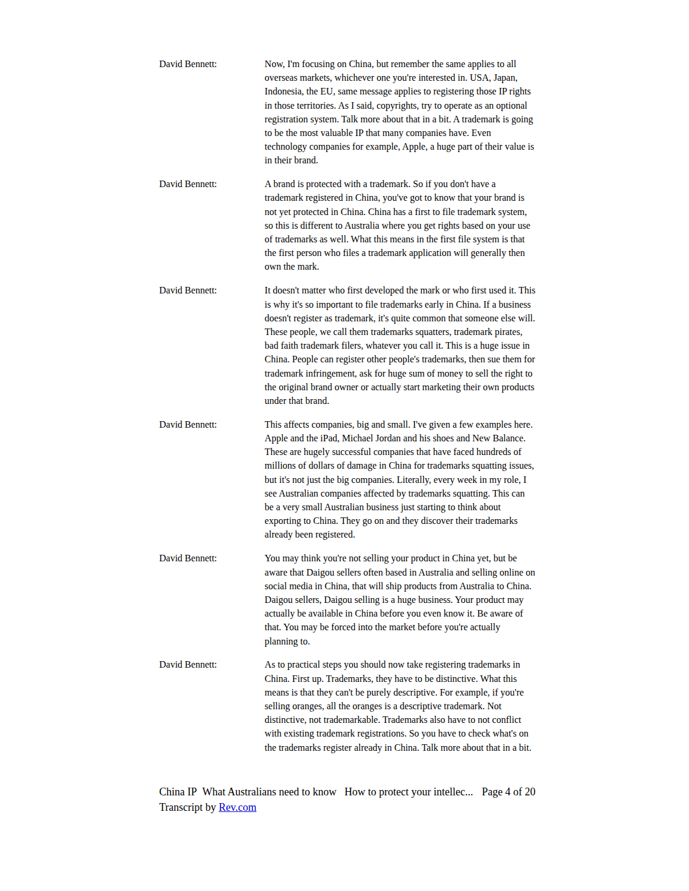| David Bennett: | Now, I'm focusing on China, but remember the same applies to all overseas markets, whichever one you're interested in. USA, Japan, Indonesia, the EU, same message applies to registering those IP rights in those territories. As I said, copyrights, try to operate as an optional registration system. Talk more about that in a bit. A trademark is going to be the most valuable IP that many companies have. Even technology companies for example, Apple, a huge part of their value is in their brand. |
| David Bennett: | A brand is protected with a trademark. So if you don't have a trademark registered in China, you've got to know that your brand is not yet protected in China. China has a first to file trademark system, so this is different to Australia where you get rights based on your use of trademarks as well. What this means in the first file system is that the first person who files a trademark application will generally then own the mark. |
| David Bennett: | It doesn't matter who first developed the mark or who first used it. This is why it's so important to file trademarks early in China. If a business doesn't register as trademark, it's quite common that someone else will. These people, we call them trademarks squatters, trademark pirates, bad faith trademark filers, whatever you call it. This is a huge issue in China. People can register other people's trademarks, then sue them for trademark infringement, ask for huge sum of money to sell the right to the original brand owner or actually start marketing their own products under that brand. |
| David Bennett: | This affects companies, big and small. I've given a few examples here. Apple and the iPad, Michael Jordan and his shoes and New Balance. These are hugely successful companies that have faced hundreds of millions of dollars of damage in China for trademarks squatting issues, but it's not just the big companies. Literally, every week in my role, I see Australian companies affected by trademarks squatting. This can be a very small Australian business just starting to think about exporting to China. They go on and they discover their trademarks already been registered. |
| David Bennett: | You may think you're not selling your product in China yet, but be aware that Daigou sellers often based in Australia and selling online on social media in China, that will ship products from Australia to China. Daigou sellers, Daigou selling is a huge business. Your product may actually be available in China before you even know it. Be aware of that. You may be forced into the market before you're actually planning to. |
| David Bennett: | As to practical steps you should now take registering trademarks in China. First up. Trademarks, they have to be distinctive. What this means is that they can't be purely descriptive. For example, if you're selling oranges, all the oranges is a descriptive trademark. Not distinctive, not trademarkable. Trademarks also have to not conflict with existing trademark registrations. So you have to check what's on the trademarks register already in China. Talk more about that in a bit. |
China IP What Australians need to know How to protect your intellec... Transcript by Rev.com
Page 4 of 20